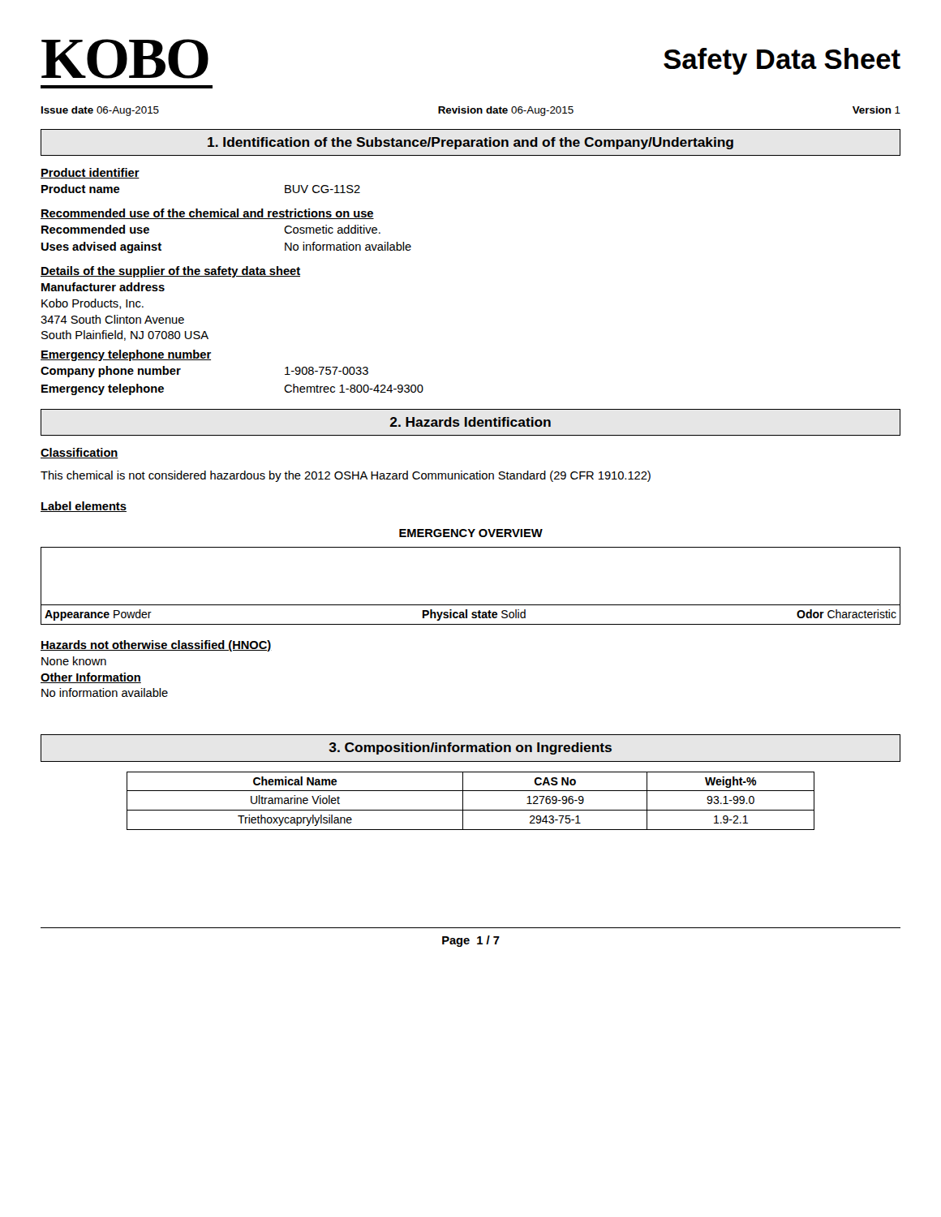KOBO
Safety Data Sheet
Issue date 06-Aug-2015
Revision date 06-Aug-2015
Version 1
1. Identification of the Substance/Preparation and of the Company/Undertaking
Product identifier
Product name
BUV CG-11S2
Recommended use of the chemical and restrictions on use
Recommended use
Cosmetic additive.
Uses advised against
No information available
Details of the supplier of the safety data sheet
Manufacturer address
Kobo Products, Inc.
3474 South Clinton Avenue
South Plainfield, NJ 07080 USA
Emergency telephone number
Company phone number
1-908-757-0033
Emergency telephone
Chemtrec 1-800-424-9300
2. Hazards Identification
Classification
This chemical is not considered hazardous by the 2012 OSHA Hazard Communication Standard (29 CFR 1910.122)
Label elements
EMERGENCY OVERVIEW
Appearance Powder
Physical state Solid
Odor Characteristic
Hazards not otherwise classified (HNOC)
None known
Other Information
No information available
3. Composition/information on Ingredients
| Chemical Name | CAS No | Weight-% |
| --- | --- | --- |
| Ultramarine Violet | 12769-96-9 | 93.1-99.0 |
| Triethoxycaprylylsilane | 2943-75-1 | 1.9-2.1 |
Page 1 / 7